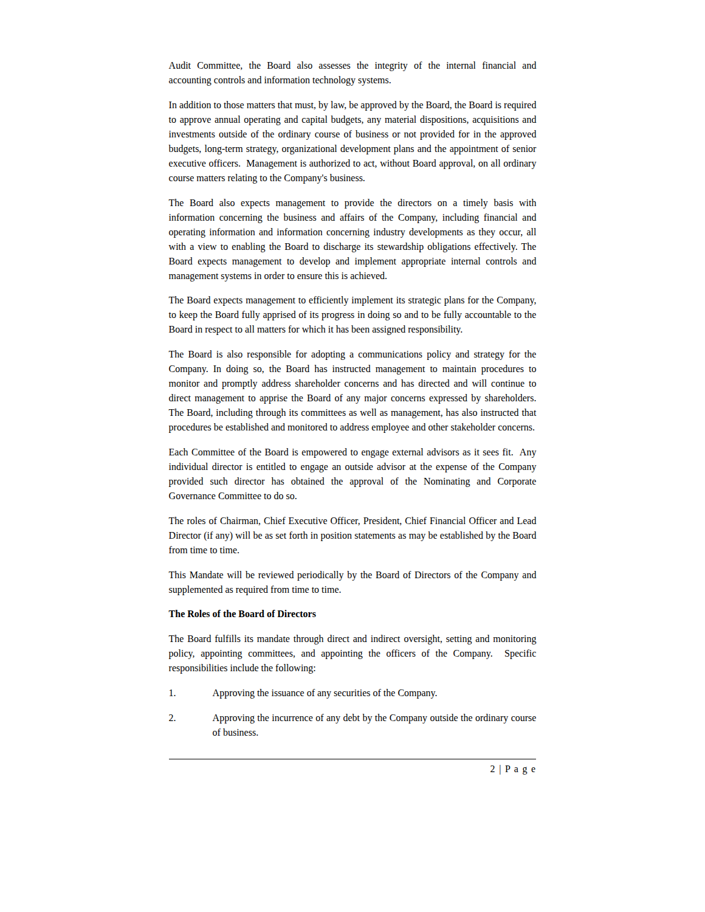Audit Committee, the Board also assesses the integrity of the internal financial and accounting controls and information technology systems.
In addition to those matters that must, by law, be approved by the Board, the Board is required to approve annual operating and capital budgets, any material dispositions, acquisitions and investments outside of the ordinary course of business or not provided for in the approved budgets, long-term strategy, organizational development plans and the appointment of senior executive officers. Management is authorized to act, without Board approval, on all ordinary course matters relating to the Company's business.
The Board also expects management to provide the directors on a timely basis with information concerning the business and affairs of the Company, including financial and operating information and information concerning industry developments as they occur, all with a view to enabling the Board to discharge its stewardship obligations effectively. The Board expects management to develop and implement appropriate internal controls and management systems in order to ensure this is achieved.
The Board expects management to efficiently implement its strategic plans for the Company, to keep the Board fully apprised of its progress in doing so and to be fully accountable to the Board in respect to all matters for which it has been assigned responsibility.
The Board is also responsible for adopting a communications policy and strategy for the Company. In doing so, the Board has instructed management to maintain procedures to monitor and promptly address shareholder concerns and has directed and will continue to direct management to apprise the Board of any major concerns expressed by shareholders. The Board, including through its committees as well as management, has also instructed that procedures be established and monitored to address employee and other stakeholder concerns.
Each Committee of the Board is empowered to engage external advisors as it sees fit. Any individual director is entitled to engage an outside advisor at the expense of the Company provided such director has obtained the approval of the Nominating and Corporate Governance Committee to do so.
The roles of Chairman, Chief Executive Officer, President, Chief Financial Officer and Lead Director (if any) will be as set forth in position statements as may be established by the Board from time to time.
This Mandate will be reviewed periodically by the Board of Directors of the Company and supplemented as required from time to time.
The Roles of the Board of Directors
The Board fulfills its mandate through direct and indirect oversight, setting and monitoring policy, appointing committees, and appointing the officers of the Company. Specific responsibilities include the following:
Approving the issuance of any securities of the Company.
Approving the incurrence of any debt by the Company outside the ordinary course of business.
2 | P a g e